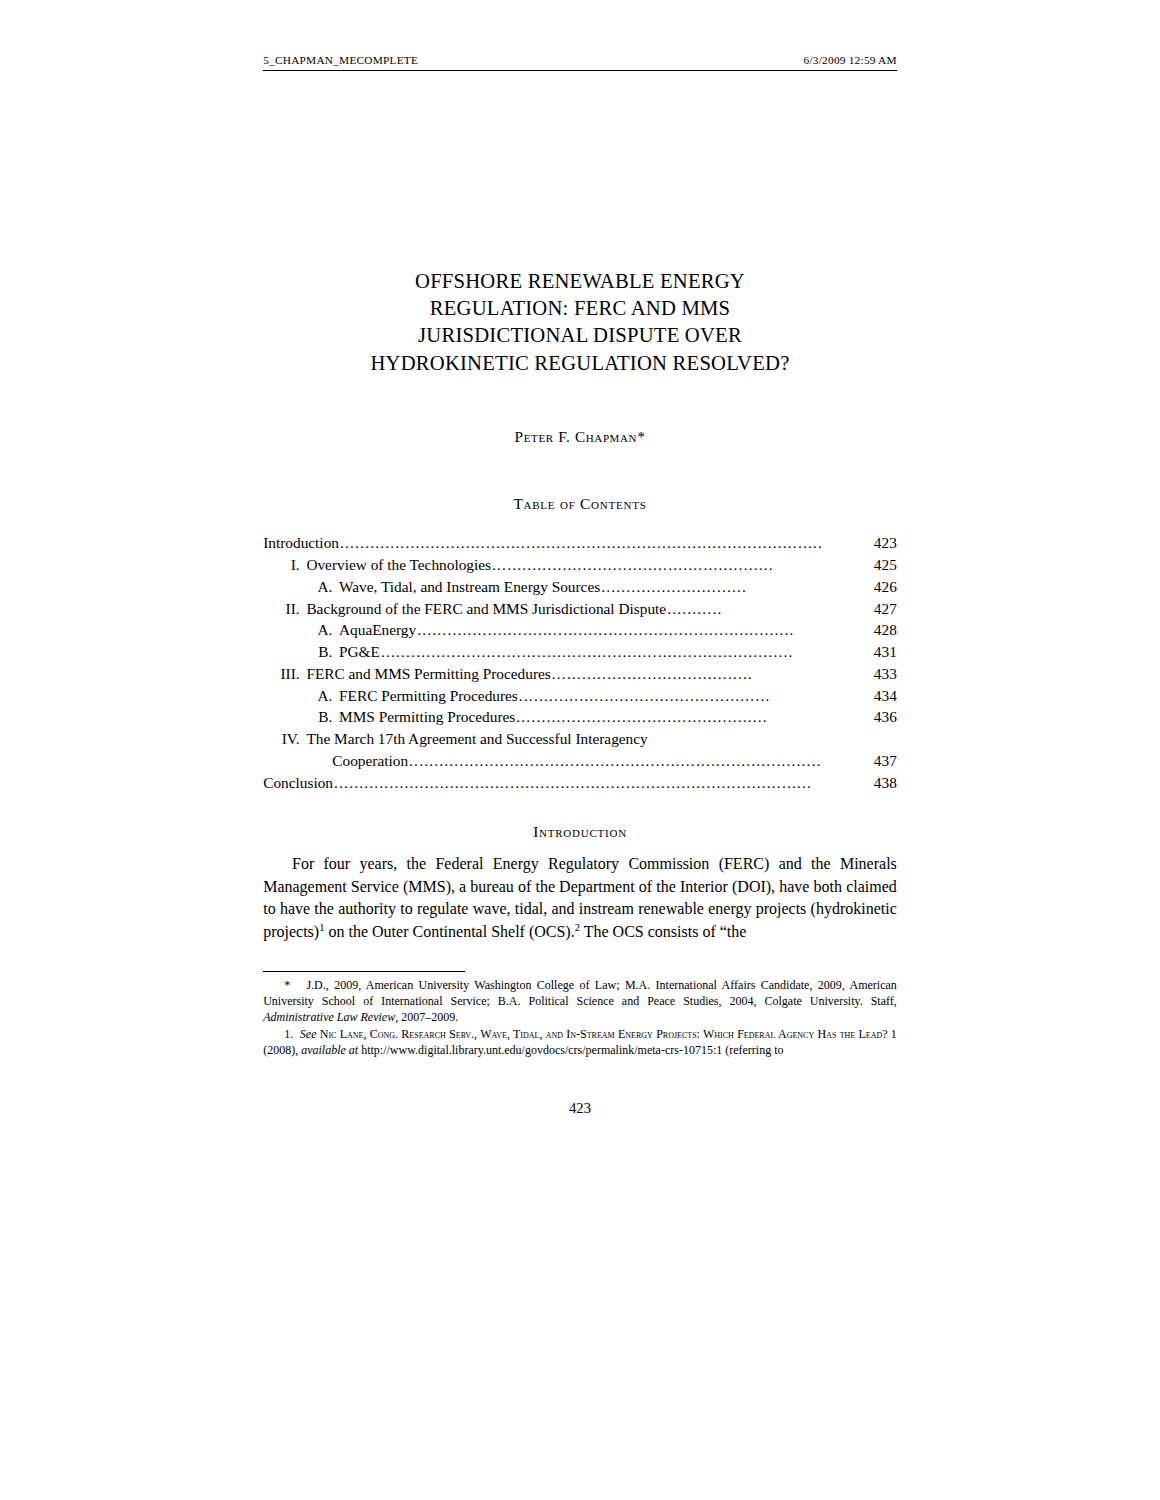5_Chapman_MEComplete 6/3/2009 12:59 AM
OFFSHORE RENEWABLE ENERGY
REGULATION: FERC AND MMS
JURISDICTIONAL DISPUTE OVER
HYDROKINETIC REGULATION RESOLVED?
Peter F. Chapman*
Table of Contents
Introduction ................................................................................................ 423
I. Overview of the Technologies ........................................................ 425
A. Wave, Tidal, and Instream Energy Sources ............................. 426
II. Background of the FERC and MMS Jurisdictional Dispute ........... 427
A. AquaEnergy ........................................................................... 428
B. PG&E .................................................................................. 431
III. FERC and MMS Permitting Procedures ........................................ 433
A. FERC Permitting Procedures .................................................. 434
B. MMS Permitting Procedures .................................................. 436
IV. The March 17th Agreement and Successful Interagency
Cooperation .................................................................................. 437
Conclusion ............................................................................................... 438
Introduction
For four years, the Federal Energy Regulatory Commission (FERC) and the Minerals Management Service (MMS), a bureau of the Department of the Interior (DOI), have both claimed to have the authority to regulate wave, tidal, and instream renewable energy projects (hydrokinetic projects)1 on the Outer Continental Shelf (OCS).2 The OCS consists of “the
* J.D., 2009, American University Washington College of Law; M.A. International Affairs Candidate, 2009, American University School of International Service; B.A. Political Science and Peace Studies, 2004, Colgate University. Staff, Administrative Law Review, 2007–2009.
1. See Nic Lane, Cong. Research Serv., Wave, Tidal, and In-Stream Energy Projects: Which Federal Agency Has the Lead? 1 (2008), available at http://www.digital.library.unt.edu/govdocs/crs/permalink/meta-crs-10715:1 (referring to
423